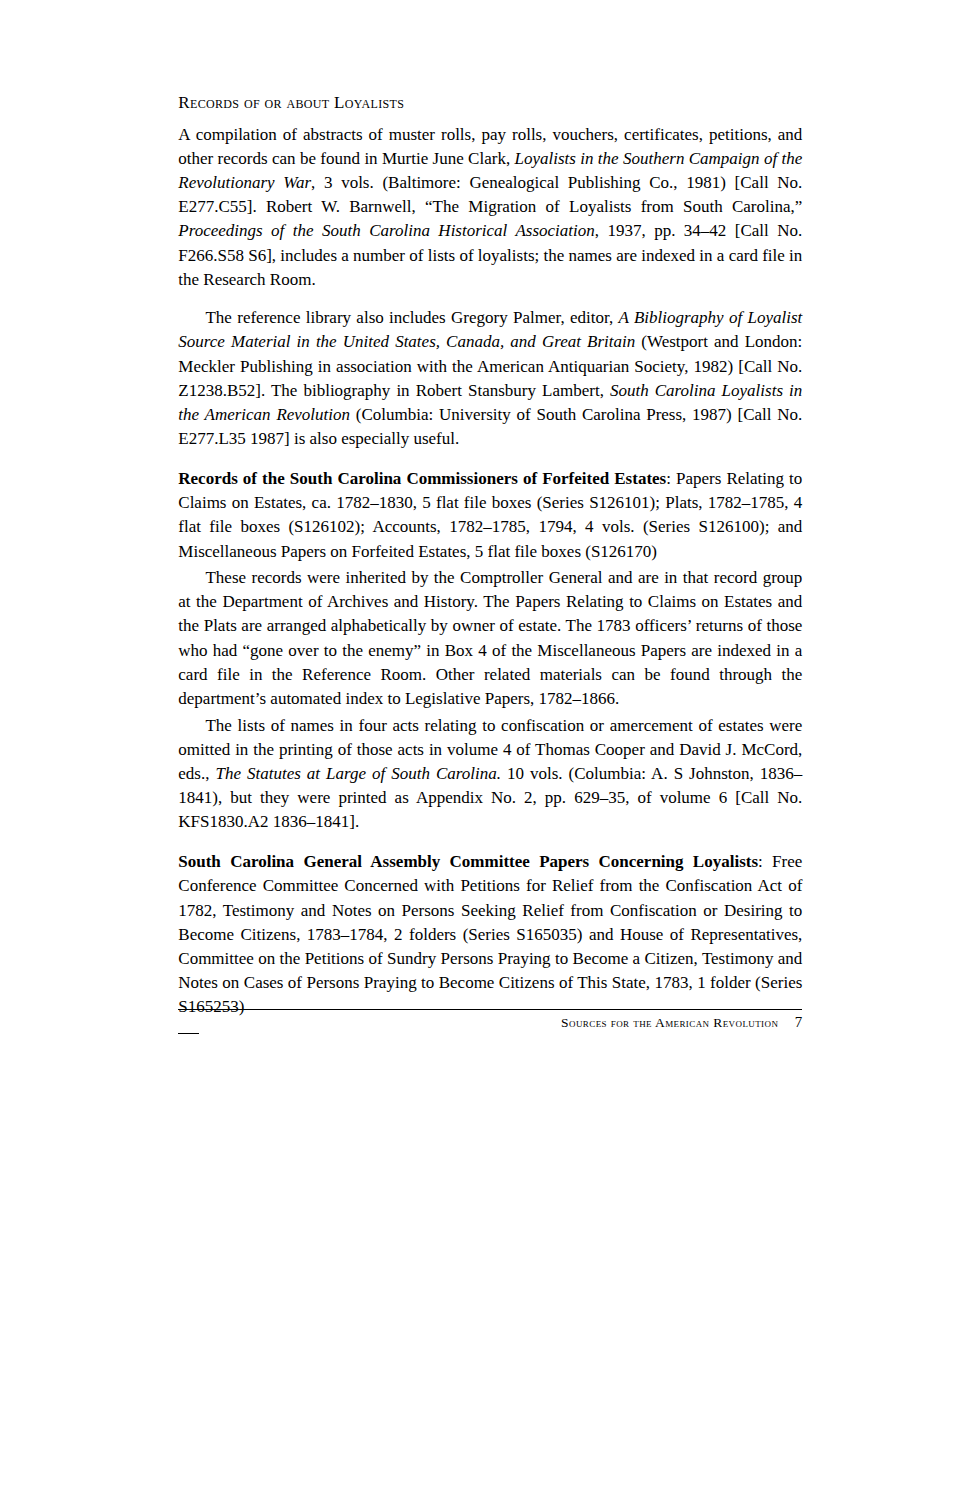Records of or about Loyalists
A compilation of abstracts of muster rolls, pay rolls, vouchers, certificates, petitions, and other records can be found in Murtie June Clark, Loyalists in the Southern Campaign of the Revolutionary War, 3 vols. (Baltimore: Genealogical Publishing Co., 1981) [Call No. E277.C55]. Robert W. Barnwell, “The Migration of Loyalists from South Carolina,” Proceedings of the South Carolina Historical Association, 1937, pp. 34–42 [Call No. F266.S58 S6], includes a number of lists of loyalists; the names are indexed in a card file in the Research Room.
The reference library also includes Gregory Palmer, editor, A Bibliography of Loyalist Source Material in the United States, Canada, and Great Britain (Westport and London: Meckler Publishing in association with the American Antiquarian Society, 1982) [Call No. Z1238.B52]. The bibliography in Robert Stansbury Lambert, South Carolina Loyalists in the American Revolution (Columbia: University of South Carolina Press, 1987) [Call No. E277.L35 1987] is also especially useful.
Records of the South Carolina Commissioners of Forfeited Estates: Papers Relating to Claims on Estates, ca. 1782–1830, 5 flat file boxes (Series S126101); Plats, 1782–1785, 4 flat file boxes (S126102); Accounts, 1782–1785, 1794, 4 vols. (Series S126100); and Miscellaneous Papers on Forfeited Estates, 5 flat file boxes (S126170)
These records were inherited by the Comptroller General and are in that record group at the Department of Archives and History. The Papers Relating to Claims on Estates and the Plats are arranged alphabetically by owner of estate. The 1783 officers’ returns of those who had “gone over to the enemy” in Box 4 of the Miscellaneous Papers are indexed in a card file in the Reference Room. Other related materials can be found through the department’s automated index to Legislative Papers, 1782–1866.
The lists of names in four acts relating to confiscation or amercement of estates were omitted in the printing of those acts in volume 4 of Thomas Cooper and David J. McCord, eds., The Statutes at Large of South Carolina. 10 vols. (Columbia: A. S Johnston, 1836–1841), but they were printed as Appendix No. 2, pp. 629–35, of volume 6 [Call No. KFS1830.A2 1836–1841].
South Carolina General Assembly Committee Papers Concerning Loyalists: Free Conference Committee Concerned with Petitions for Relief from the Confiscation Act of 1782, Testimony and Notes on Persons Seeking Relief from Confiscation or Desiring to Become Citizens, 1783–1784, 2 folders (Series S165035) and House of Representatives, Committee on the Petitions of Sundry Persons Praying to Become a Citizen, Testimony and Notes on Cases of Persons Praying to Become Citizens of This State, 1783, 1 folder (Series S165253)
Sources for the American Revolution 7